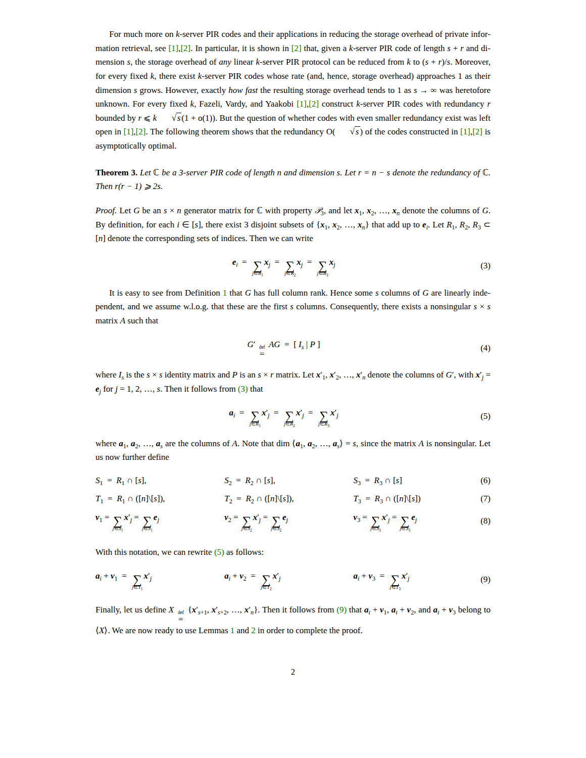For much more on k-server PIR codes and their applications in reducing the storage overhead of private information retrieval, see [1],[2]. In particular, it is shown in [2] that, given a k-server PIR code of length s + r and dimension s, the storage overhead of any linear k-server PIR protocol can be reduced from k to (s + r)/s. Moreover, for every fixed k, there exist k-server PIR codes whose rate (and, hence, storage overhead) approaches 1 as their dimension s grows. However, exactly how fast the resulting storage overhead tends to 1 as s → ∞ was heretofore unknown. For every fixed k, Fazeli, Vardy, and Yaakobi [1],[2] construct k-server PIR codes with redundancy r bounded by r ⩽ k√s(1 + o(1)). But the question of whether codes with even smaller redundancy exist was left open in [1],[2]. The following theorem shows that the redundancy O(√s) of the codes constructed in [1],[2] is asymptotically optimal.
Theorem 3. Let ℂ be a 3-server PIR code of length n and dimension s. Let r = n − s denote the redundancy of ℂ. Then r(r − 1) ⩾ 2s.
Proof. Let G be an s × n generator matrix for ℂ with property 𝒫3, and let x1, x2, …, xn denote the columns of G. By definition, for each i ∈ [s], there exist 3 disjoint subsets of {x1, x2, …, xn} that add up to ei. Let R1, R2, R3 ⊂ [n] denote the corresponding sets of indices. Then we can write
ei = ∑j∈R1 xj = ∑j∈R2 xj = ∑j∈R3 xj
(3)
It is easy to see from Definition 1 that G has full column rank. Hence some s columns of G are linearly independent, and we assume w.l.o.g. that these are the first s columns. Consequently, there exists a nonsingular s × s matrix A such that
G′ def= AG = [ Is | P ]
(4)
where Is is the s × s identity matrix and P is an s × r matrix. Let x′1, x′2, …, x′n denote the columns of G′, with x′j = ej for j = 1, 2, …, s. Then it follows from (3) that
ai = ∑j∈R1 x′j = ∑j∈R2 x′j = ∑j∈R3 x′j
(5)
where a1, a2, …, as are the columns of A. Note that dim ⟨a1, a2, …, as⟩ = s, since the matrix A is nonsingular. Let us now further define
S1 = R1 ∩ [s],
S2 = R2 ∩ [s],
S3 = R3 ∩ [s]
(6)
T1 = R1 ∩ ([n]\[s]),
T2 = R2 ∩ ([n]\[s]),
T3 = R3 ∩ ([n]\[s])
(7)
v1 = ∑j∈S1 x′j = ∑j∈S1 ej
v2 = ∑j∈S2 x′j = ∑j∈S2 ej
v3 = ∑j∈S3 x′j = ∑j∈S3 ej
(8)
With this notation, we can rewrite (5) as follows:
ai + v1 = ∑j∈T1 x′j
ai + v2 = ∑j∈T2 x′j
ai + v3 = ∑j∈T3 x′j
(9)
Finally, let us define X def= {x′s+1, x′s+2, …, x′n}. Then it follows from (9) that ai + v1, ai + v2, and ai + v3 belong to ⟨X⟩. We are now ready to use Lemmas 1 and 2 in order to complete the proof.
2